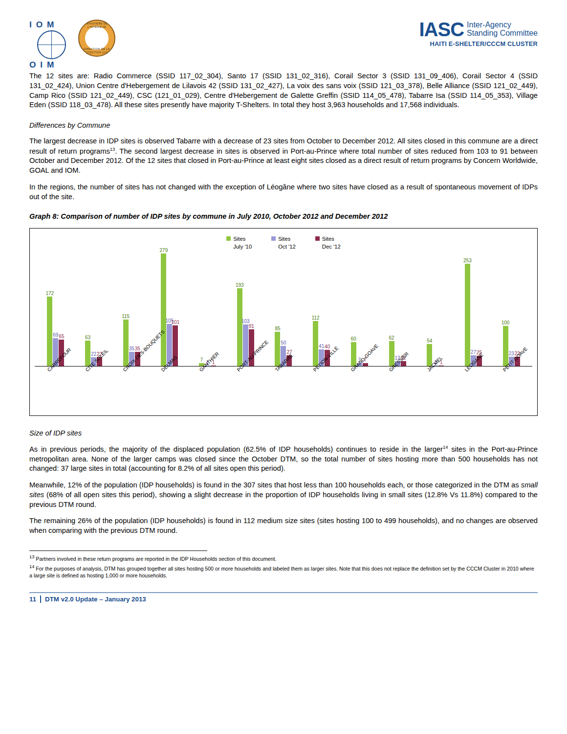I O M
O I M
MINISTÈRE DE L'INTÉRIEUR
DIRECTION DE LA PROTECTION CIVILE
IASC
Inter-Agency
Standing Committee
HAITI E-SHELTER/CCCM CLUSTER
The 12 sites are: Radio Commerce (SSID 117_02_304), Santo 17 (SSID 131_02_316), Corail Sector 3 (SSID 131_09_406), Corail Sector 4 (SSID 131_02_424), Union Centre d'Hebergement de Lilavois 42 (SSID 131_02_427), La voix des sans voix (SSID 121_03_378), Belle Alliance (SSID 121_02_449), Camp Rico (SSID 121_02_449), CSC (121_01_029), Centre d'Hebergement de Galette Greffin (SSID 114_05_478), Tabarre Isa (SSID 114_05_353), Village Eden (SSID 118_03_478). All these sites presently have majority T-Shelters. In total they host 3,963 households and 17,568 individuals.
Differences by Commune
The largest decrease in IDP sites is observed Tabarre with a decrease of 23 sites from October to December 2012. All sites closed in this commune are a direct result of return programs13. The second largest decrease in sites is observed in Port-au-Prince where total number of sites reduced from 103 to 91 between October and December 2012. Of the 12 sites that closed in Port-au-Prince at least eight sites closed as a direct result of return programs by Concern Worldwide, GOAL and IOM.
In the regions, the number of sites has not changed with the exception of Léogâne where two sites have closed as a result of spontaneous movement of IDPs out of the site.
Graph 8: Comparison of number of IDP sites by commune in July 2010, October 2012 and December 2012
Sites
July '10
Sites
Oct '12
Sites
Dec '12
172
69
65
63
22
22
115
35
35
279
105
101
7
1
1
193
103
91
85
50
27
112
41
40
60
7
7
62
12
12
54
1
1
253
27
25
100
23
23
CARREFOUR
CITE SOLEIL
CROIX-DES-BOUQUETS
DELMAS
GANTHIER
PORT-AU-PRINCE
TABARRE
PETION-VILLE
GRAND-GOAVE
GRESSIER
JACMEL
LEOGANE
PETIT-GOAVE
Size of IDP sites
As in previous periods, the majority of the displaced population (62.5% of IDP households) continues to reside in the larger14 sites in the Port-au-Prince metropolitan area. None of the larger camps was closed since the October DTM, so the total number of sites hosting more than 500 households has not changed: 37 large sites in total (accounting for 8.2% of all sites open this period).
Meanwhile, 12% of the population (IDP households) is found in the 307 sites that host less than 100 households each, or those categorized in the DTM as small sites (68% of all open sites this period), showing a slight decrease in the proportion of IDP households living in small sites (12.8% Vs 11.8%) compared to the previous DTM round.
The remaining 26% of the population (IDP households) is found in 112 medium size sites (sites hosting 100 to 499 households), and no changes are observed when comparing with the previous DTM round.
13 Partners involved in these return programs are reported in the IDP Households section of this document.
14 For the purposes of analysis, DTM has grouped together all sites hosting 500 or more households and labeled them as larger sites. Note that this does not replace the definition set by the CCCM Cluster in 2010 where a large site is defined as hosting 1,000 or more households.
11 DTM v2.0 Update – January 2013